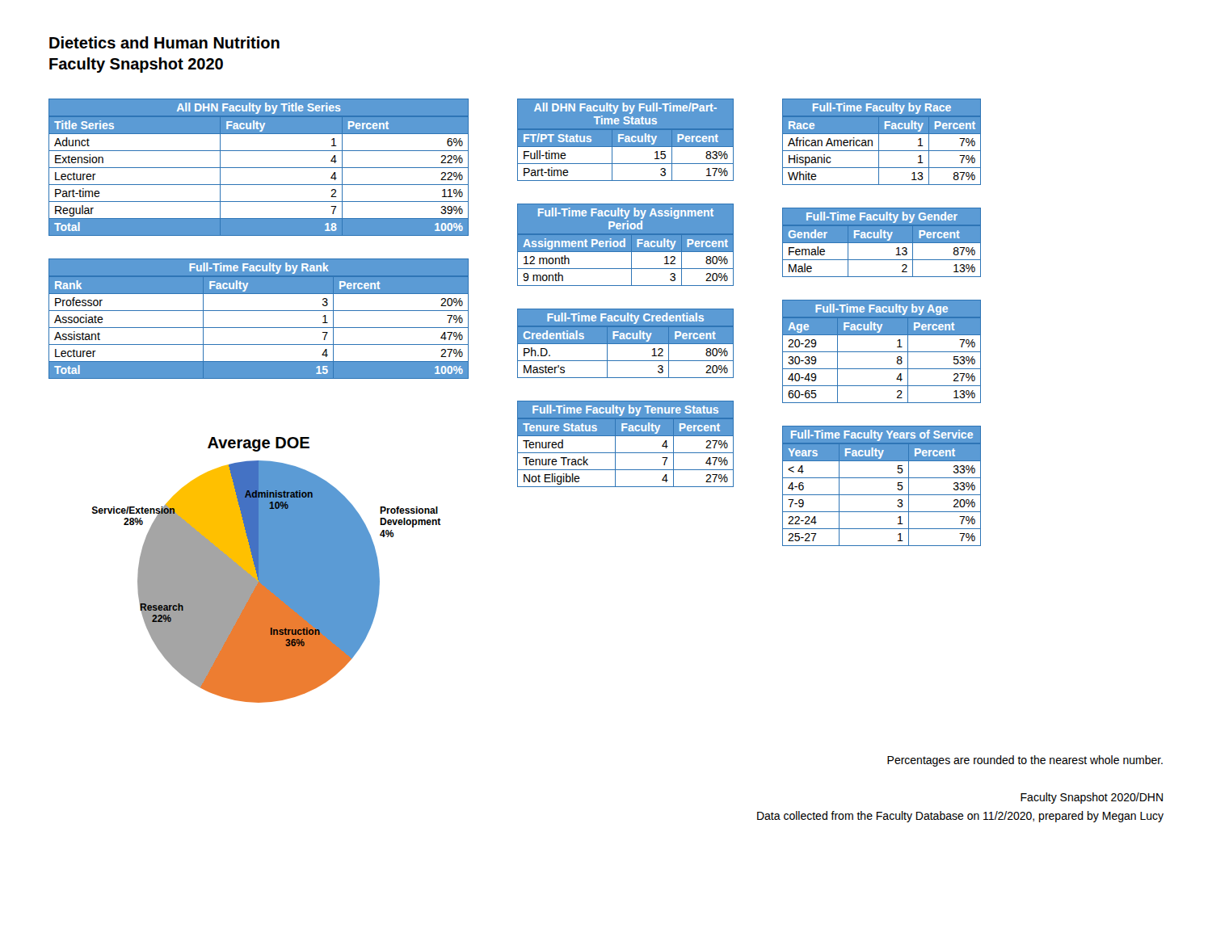Dietetics and Human Nutrition
Faculty Snapshot 2020
All DHN Faculty by Title Series
| Title Series | Faculty | Percent |
| --- | --- | --- |
| Adunct | 1 | 6% |
| Extension | 4 | 22% |
| Lecturer | 4 | 22% |
| Part-time | 2 | 11% |
| Regular | 7 | 39% |
| Total | 18 | 100% |
Full-Time Faculty by Rank
| Rank | Faculty | Percent |
| --- | --- | --- |
| Professor | 3 | 20% |
| Associate | 1 | 7% |
| Assistant | 7 | 47% |
| Lecturer | 4 | 27% |
| Total | 15 | 100% |
Average DOE
Instruction
36%
Research
22%
Service/Extension
28%
Administration
10%
Professional
Development
4%
All DHN Faculty by Full-Time/Part-Time Status
| FT/PT Status | Faculty | Percent |
| --- | --- | --- |
| Full-time | 15 | 83% |
| Part-time | 3 | 17% |
Full-Time Faculty by Assignment Period
| Assignment Period | Faculty | Percent |
| --- | --- | --- |
| 12 month | 12 | 80% |
| 9 month | 3 | 20% |
Full-Time Faculty Credentials
| Credentials | Faculty | Percent |
| --- | --- | --- |
| Ph.D. | 12 | 80% |
| Master's | 3 | 20% |
Full-Time Faculty by Tenure Status
| Tenure Status | Faculty | Percent |
| --- | --- | --- |
| Tenured | 4 | 27% |
| Tenure Track | 7 | 47% |
| Not Eligible | 4 | 27% |
Full-Time Faculty by Race
| Race | Faculty | Percent |
| --- | --- | --- |
| African American | 1 | 7% |
| Hispanic | 1 | 7% |
| White | 13 | 87% |
Full-Time Faculty by Gender
| Gender | Faculty | Percent |
| --- | --- | --- |
| Female | 13 | 87% |
| Male | 2 | 13% |
Full-Time Faculty by Age
| Age | Faculty | Percent |
| --- | --- | --- |
| 20-29 | 1 | 7% |
| 30-39 | 8 | 53% |
| 40-49 | 4 | 27% |
| 60-65 | 2 | 13% |
Full-Time Faculty Years of Service
| Years | Faculty | Percent |
| --- | --- | --- |
| < 4 | 5 | 33% |
| 4-6 | 5 | 33% |
| 7-9 | 3 | 20% |
| 22-24 | 1 | 7% |
| 25-27 | 1 | 7% |
Percentages are rounded to the nearest whole number.
Faculty Snapshot 2020/DHN
Data collected from the Faculty Database on 11/2/2020, prepared by Megan Lucy